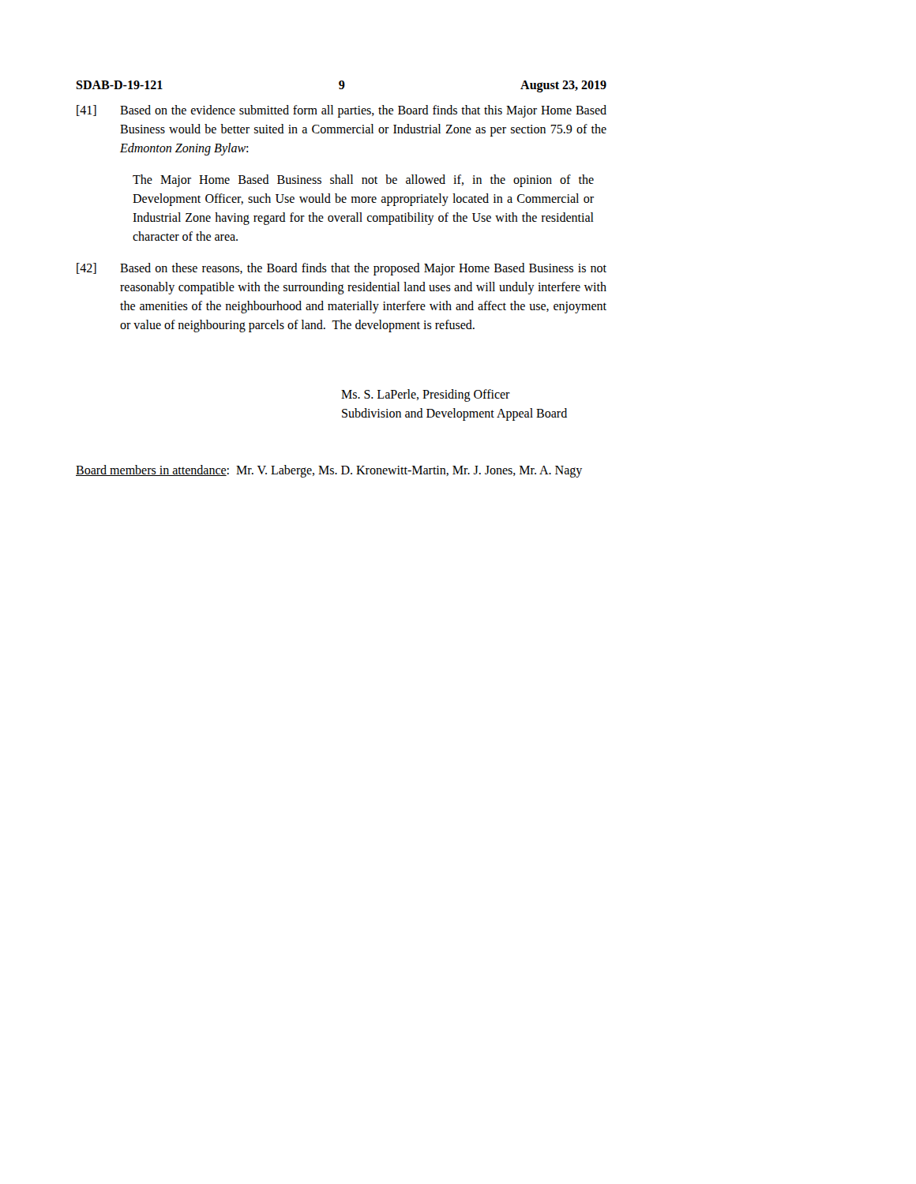SDAB-D-19-121 9 August 23, 2019
[41] Based on the evidence submitted form all parties, the Board finds that this Major Home Based Business would be better suited in a Commercial or Industrial Zone as per section 75.9 of the Edmonton Zoning Bylaw:
The Major Home Based Business shall not be allowed if, in the opinion of the Development Officer, such Use would be more appropriately located in a Commercial or Industrial Zone having regard for the overall compatibility of the Use with the residential character of the area.
[42] Based on these reasons, the Board finds that the proposed Major Home Based Business is not reasonably compatible with the surrounding residential land uses and will unduly interfere with the amenities of the neighbourhood and materially interfere with and affect the use, enjoyment or value of neighbouring parcels of land. The development is refused.
Ms. S. LaPerle, Presiding Officer
Subdivision and Development Appeal Board
Board members in attendance: Mr. V. Laberge, Ms. D. Kronewitt-Martin, Mr. J. Jones, Mr. A. Nagy